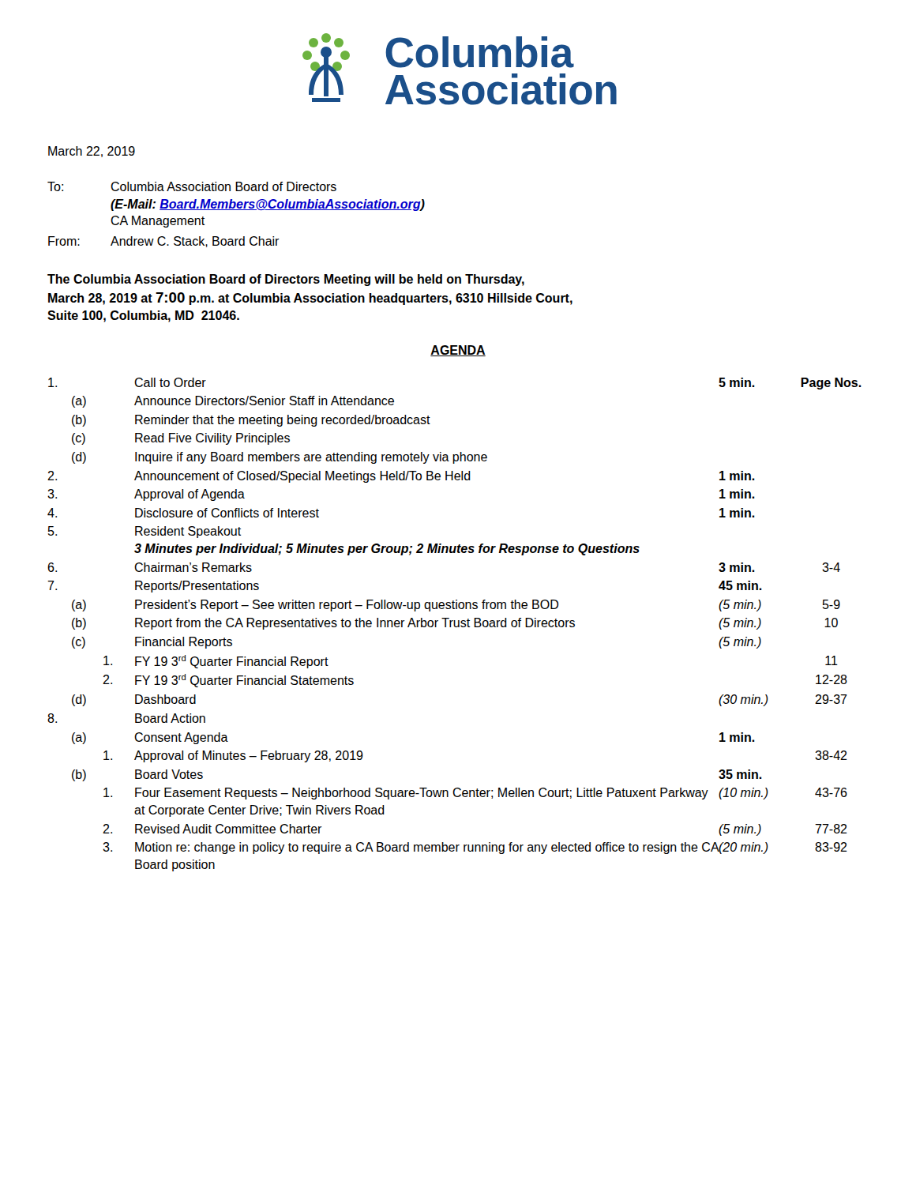Columbia Association
March 22, 2019
| To: | Columbia Association Board of Directors (E-Mail: Board.Members@ColumbiaAssociation.org ) CA Management |
| From: | Andrew C. Stack, Board Chair |
The Columbia Association Board of Directors Meeting will be held on Thursday,
March 28, 2019 at 7:00 p.m. at Columbia Association headquarters, 6310 Hillside Court,
Suite 100, Columbia, MD 21046.
AGENDA
| 1. | | | Call to Order | 5 min. | Page Nos. |
| | (a) | | Announce Directors/Senior Staff in Attendance | | |
| | (b) | | Reminder that the meeting being recorded/broadcast | | |
| | (c) | | Read Five Civility Principles | | |
| | (d) | | Inquire if any Board members are attending remotely via phone | | |
| 2. | | | Announcement of Closed/Special Meetings Held/To Be Held | 1 min. | |
| 3. | | | Approval of Agenda | 1 min. | |
| 4. | | | Disclosure of Conflicts of Interest | 1 min. | |
| 5. | | | Resident Speakout 3 Minutes per Individual; 5 Minutes per Group; 2 Minutes for Response to Questions | | |
| 6. | | | Chairman’s Remarks | 3 min. | 3-4 |
| 7. | | | Reports/Presentations | 45 min. | |
| | (a) | | President’s Report – See written report – Follow-up questions from the BOD | (5 min.) | 5-9 |
| | (b) | | Report from the CA Representatives to the Inner Arbor Trust Board of Directors | (5 min.) | 10 |
| | (c) | | Financial Reports | (5 min.) | |
| | | 1. | FY 19 3 rd Quarter Financial Report | | 11 |
| | | 2. | FY 19 3 rd Quarter Financial Statements | | 12-28 |
| | (d) | | Dashboard | (30 min.) | 29-37 |
| 8. | | | Board Action | | |
| | (a) | | Consent Agenda | 1 min. | |
| | | 1. | Approval of Minutes – February 28, 2019 | | 38-42 |
| | (b) | | Board Votes | 35 min. | |
| | | 1. | Four Easement Requests – Neighborhood Square-Town Center; Mellen Court; Little Patuxent Parkway at Corporate Center Drive; Twin Rivers Road | (10 min.) | 43-76 |
| | | 2. | Revised Audit Committee Charter | (5 min.) | 77-82 |
| | | 3. | Motion re: change in policy to require a CA Board member running for any elected office to resign the CA Board position | (20 min.) | 83-92 |